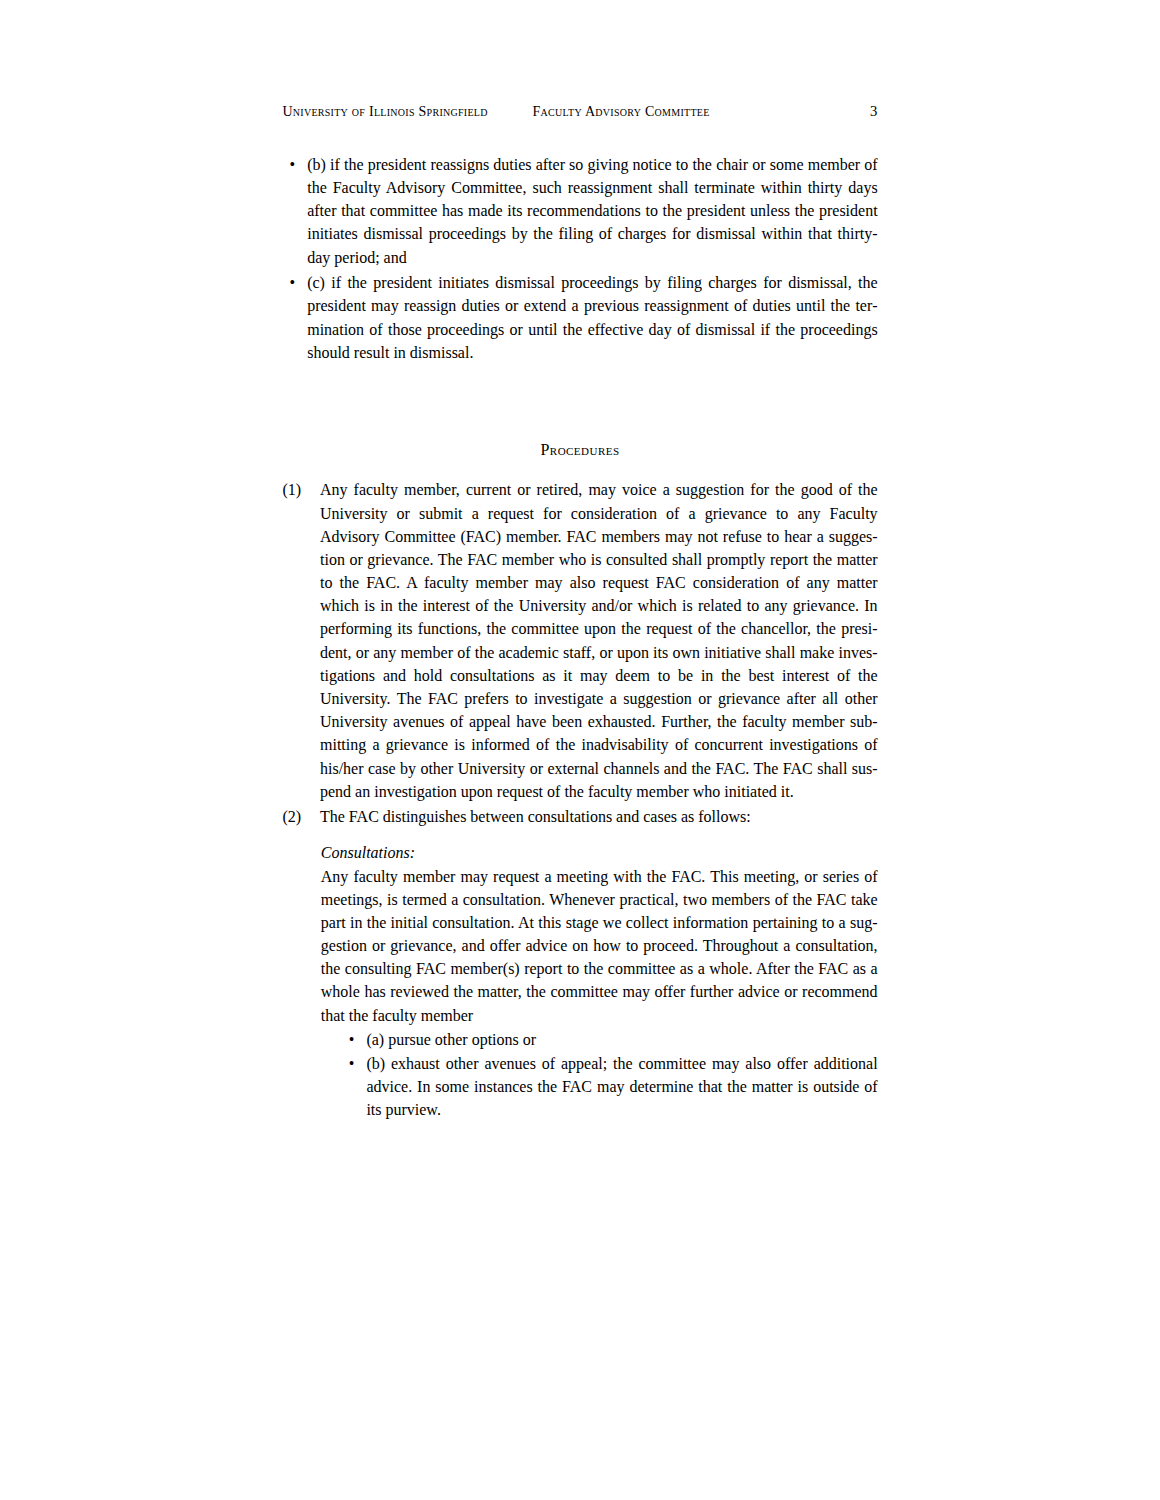University of Illinois Springfield Faculty Advisory Committee 3
(b) if the president reassigns duties after so giving notice to the chair or some member of the Faculty Advisory Committee, such reassignment shall terminate within thirty days after that committee has made its recommendations to the president unless the president initiates dismissal proceedings by the filing of charges for dismissal within that thirty-day period; and
(c) if the president initiates dismissal proceedings by filing charges for dismissal, the president may reassign duties or extend a previous reassignment of duties until the termination of those proceedings or until the effective day of dismissal if the proceedings should result in dismissal.
Procedures
Any faculty member, current or retired, may voice a suggestion for the good of the University or submit a request for consideration of a grievance to any Faculty Advisory Committee (FAC) member. FAC members may not refuse to hear a suggestion or grievance. The FAC member who is consulted shall promptly report the matter to the FAC. A faculty member may also request FAC consideration of any matter which is in the interest of the University and/or which is related to any grievance. In performing its functions, the committee upon the request of the chancellor, the president, or any member of the academic staff, or upon its own initiative shall make investigations and hold consultations as it may deem to be in the best interest of the University. The FAC prefers to investigate a suggestion or grievance after all other University avenues of appeal have been exhausted. Further, the faculty member submitting a grievance is informed of the inadvisability of concurrent investigations of his/her case by other University or external channels and the FAC. The FAC shall suspend an investigation upon request of the faculty member who initiated it.
The FAC distinguishes between consultations and cases as follows:
Consultations:
Any faculty member may request a meeting with the FAC. This meeting, or series of meetings, is termed a consultation. Whenever practical, two members of the FAC take part in the initial consultation. At this stage we collect information pertaining to a suggestion or grievance, and offer advice on how to proceed. Throughout a consultation, the consulting FAC member(s) report to the committee as a whole. After the FAC as a whole has reviewed the matter, the committee may offer further advice or recommend that the faculty member
(a) pursue other options or
(b) exhaust other avenues of appeal; the committee may also offer additional advice. In some instances the FAC may determine that the matter is outside of its purview.